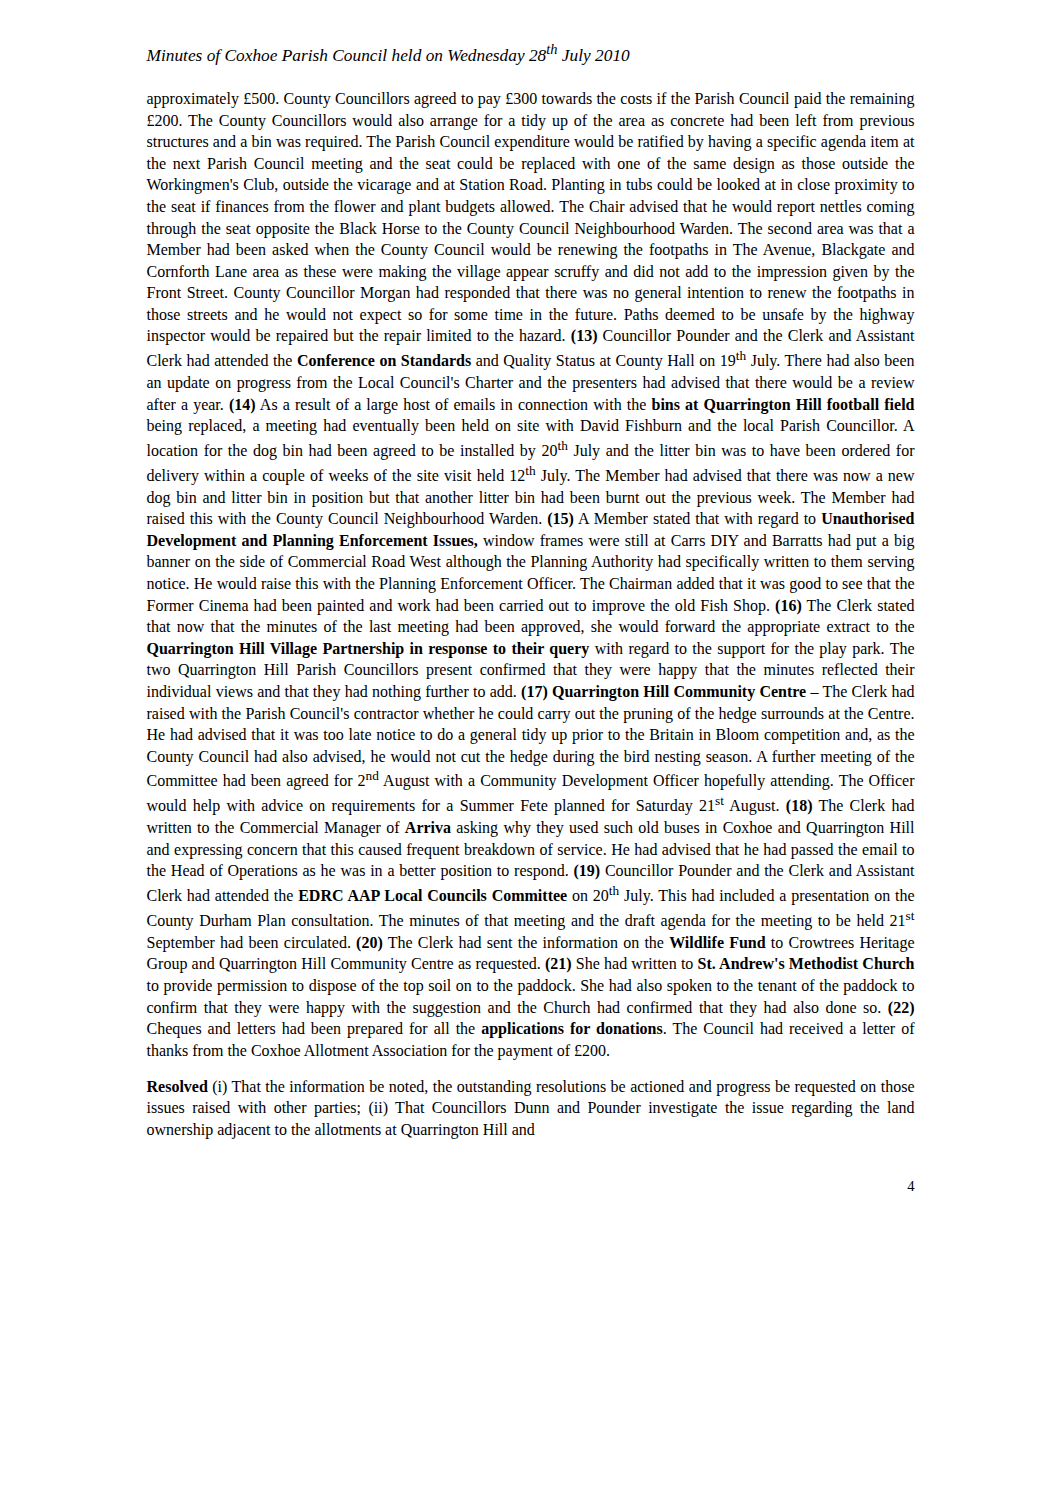Minutes of Coxhoe Parish Council held on Wednesday 28th July 2010
approximately £500. County Councillors agreed to pay £300 towards the costs if the Parish Council paid the remaining £200. The County Councillors would also arrange for a tidy up of the area as concrete had been left from previous structures and a bin was required. The Parish Council expenditure would be ratified by having a specific agenda item at the next Parish Council meeting and the seat could be replaced with one of the same design as those outside the Workingmen's Club, outside the vicarage and at Station Road. Planting in tubs could be looked at in close proximity to the seat if finances from the flower and plant budgets allowed. The Chair advised that he would report nettles coming through the seat opposite the Black Horse to the County Council Neighbourhood Warden. The second area was that a Member had been asked when the County Council would be renewing the footpaths in The Avenue, Blackgate and Cornforth Lane area as these were making the village appear scruffy and did not add to the impression given by the Front Street. County Councillor Morgan had responded that there was no general intention to renew the footpaths in those streets and he would not expect so for some time in the future. Paths deemed to be unsafe by the highway inspector would be repaired but the repair limited to the hazard. (13) Councillor Pounder and the Clerk and Assistant Clerk had attended the Conference on Standards and Quality Status at County Hall on 19th July. There had also been an update on progress from the Local Council's Charter and the presenters had advised that there would be a review after a year. (14) As a result of a large host of emails in connection with the bins at Quarrington Hill football field being replaced, a meeting had eventually been held on site with David Fishburn and the local Parish Councillor. A location for the dog bin had been agreed to be installed by 20th July and the litter bin was to have been ordered for delivery within a couple of weeks of the site visit held 12th July. The Member had advised that there was now a new dog bin and litter bin in position but that another litter bin had been burnt out the previous week. The Member had raised this with the County Council Neighbourhood Warden. (15) A Member stated that with regard to Unauthorised Development and Planning Enforcement Issues, window frames were still at Carrs DIY and Barratts had put a big banner on the side of Commercial Road West although the Planning Authority had specifically written to them serving notice. He would raise this with the Planning Enforcement Officer. The Chairman added that it was good to see that the Former Cinema had been painted and work had been carried out to improve the old Fish Shop. (16) The Clerk stated that now that the minutes of the last meeting had been approved, she would forward the appropriate extract to the Quarrington Hill Village Partnership in response to their query with regard to the support for the play park. The two Quarrington Hill Parish Councillors present confirmed that they were happy that the minutes reflected their individual views and that they had nothing further to add. (17) Quarrington Hill Community Centre – The Clerk had raised with the Parish Council's contractor whether he could carry out the pruning of the hedge surrounds at the Centre. He had advised that it was too late notice to do a general tidy up prior to the Britain in Bloom competition and, as the County Council had also advised, he would not cut the hedge during the bird nesting season. A further meeting of the Committee had been agreed for 2nd August with a Community Development Officer hopefully attending. The Officer would help with advice on requirements for a Summer Fete planned for Saturday 21st August. (18) The Clerk had written to the Commercial Manager of Arriva asking why they used such old buses in Coxhoe and Quarrington Hill and expressing concern that this caused frequent breakdown of service. He had advised that he had passed the email to the Head of Operations as he was in a better position to respond. (19) Councillor Pounder and the Clerk and Assistant Clerk had attended the EDRC AAP Local Councils Committee on 20th July. This had included a presentation on the County Durham Plan consultation. The minutes of that meeting and the draft agenda for the meeting to be held 21st September had been circulated. (20) The Clerk had sent the information on the Wildlife Fund to Crowtrees Heritage Group and Quarrington Hill Community Centre as requested. (21) She had written to St. Andrew's Methodist Church to provide permission to dispose of the top soil on to the paddock. She had also spoken to the tenant of the paddock to confirm that they were happy with the suggestion and the Church had confirmed that they had also done so. (22) Cheques and letters had been prepared for all the applications for donations. The Council had received a letter of thanks from the Coxhoe Allotment Association for the payment of £200.
Resolved (i) That the information be noted, the outstanding resolutions be actioned and progress be requested on those issues raised with other parties; (ii) That Councillors Dunn and Pounder investigate the issue regarding the land ownership adjacent to the allotments at Quarrington Hill and
4